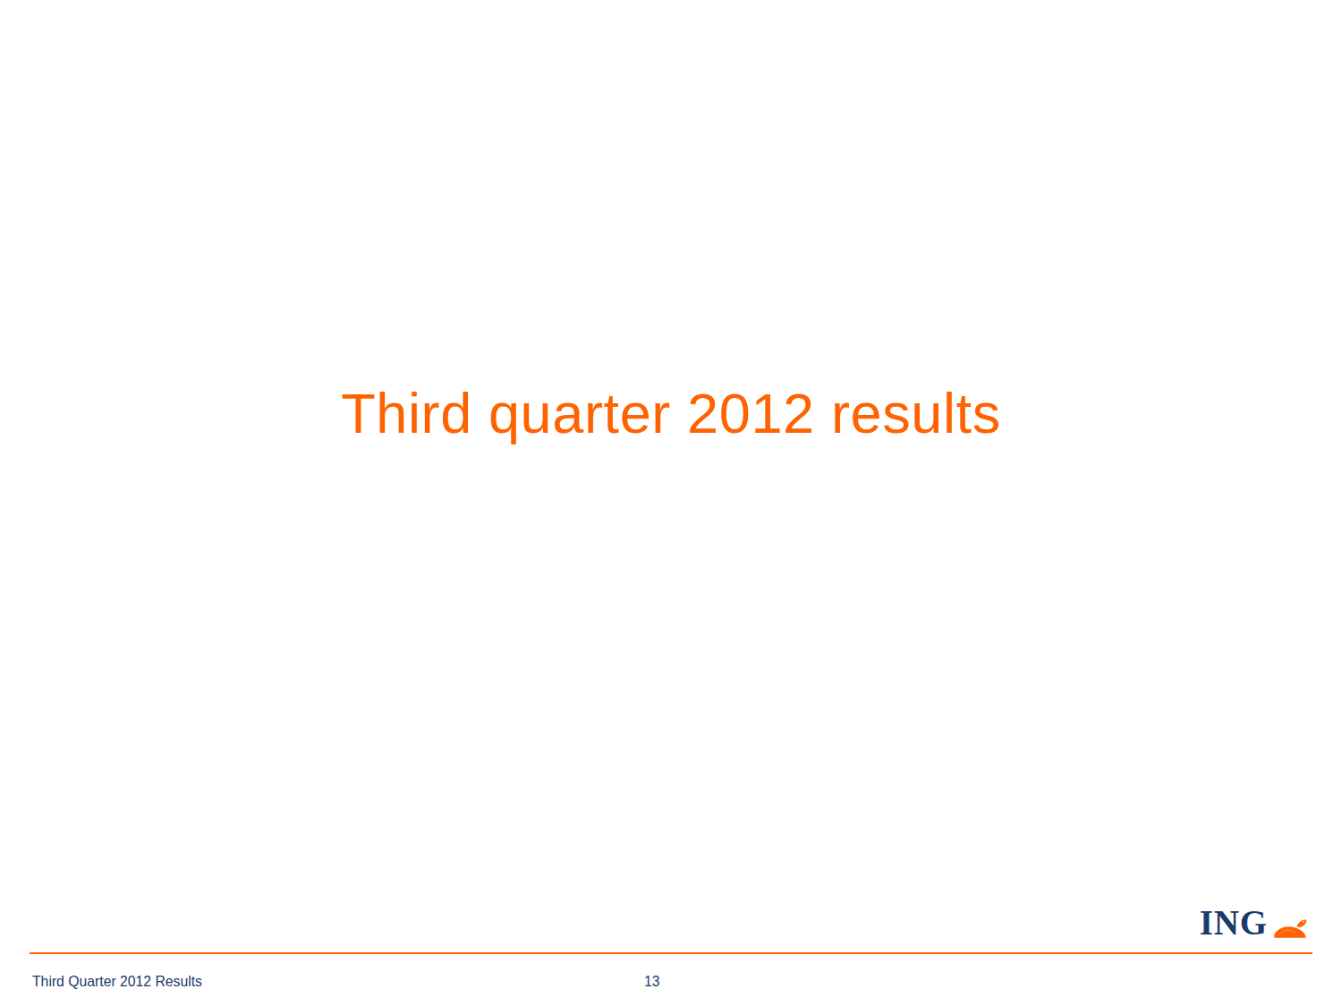Third quarter 2012 results
ING
Third Quarter 2012 Results
13